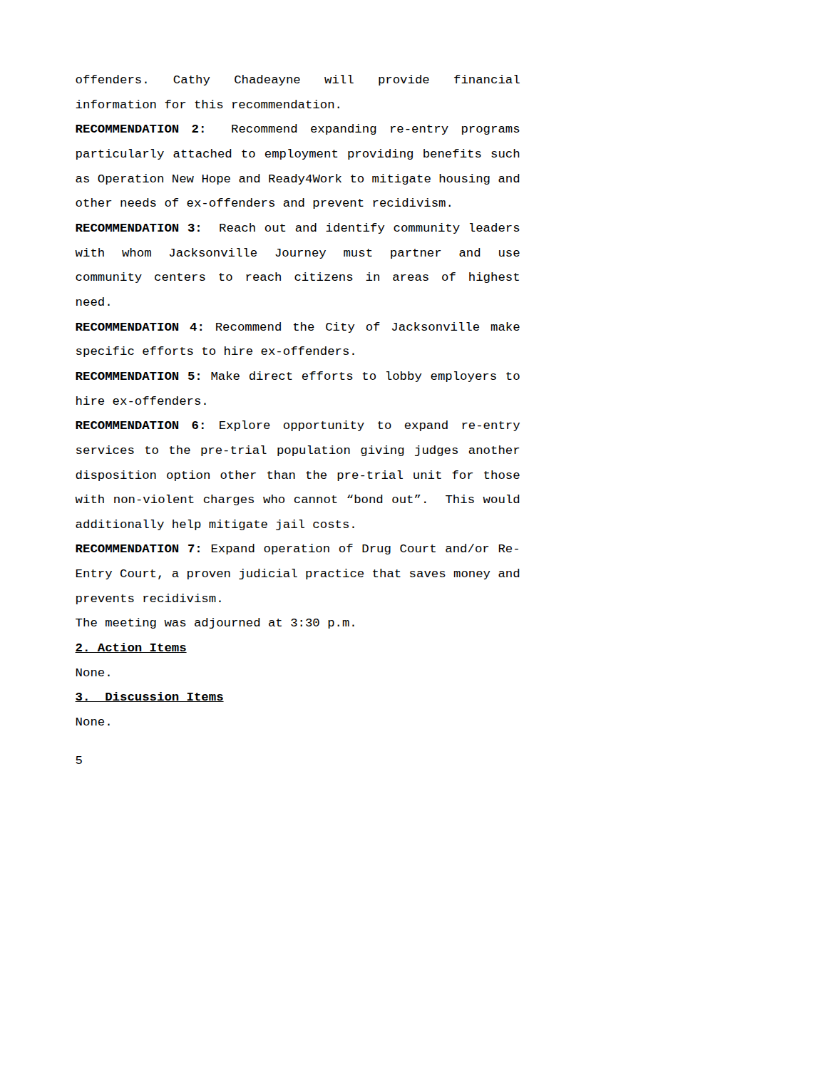offenders. Cathy Chadeayne will provide financial information for this recommendation.
RECOMMENDATION 2: Recommend expanding re-entry programs particularly attached to employment providing benefits such as Operation New Hope and Ready4Work to mitigate housing and other needs of ex-offenders and prevent recidivism.
RECOMMENDATION 3: Reach out and identify community leaders with whom Jacksonville Journey must partner and use community centers to reach citizens in areas of highest need.
RECOMMENDATION 4: Recommend the City of Jacksonville make specific efforts to hire ex-offenders.
RECOMMENDATION 5: Make direct efforts to lobby employers to hire ex-offenders.
RECOMMENDATION 6: Explore opportunity to expand re-entry services to the pre-trial population giving judges another disposition option other than the pre-trial unit for those with non-violent charges who cannot “bond out”. This would additionally help mitigate jail costs.
RECOMMENDATION 7: Expand operation of Drug Court and/or Re-Entry Court, a proven judicial practice that saves money and prevents recidivism.
The meeting was adjourned at 3:30 p.m.
2. Action Items
None.
3. Discussion Items
None.
5